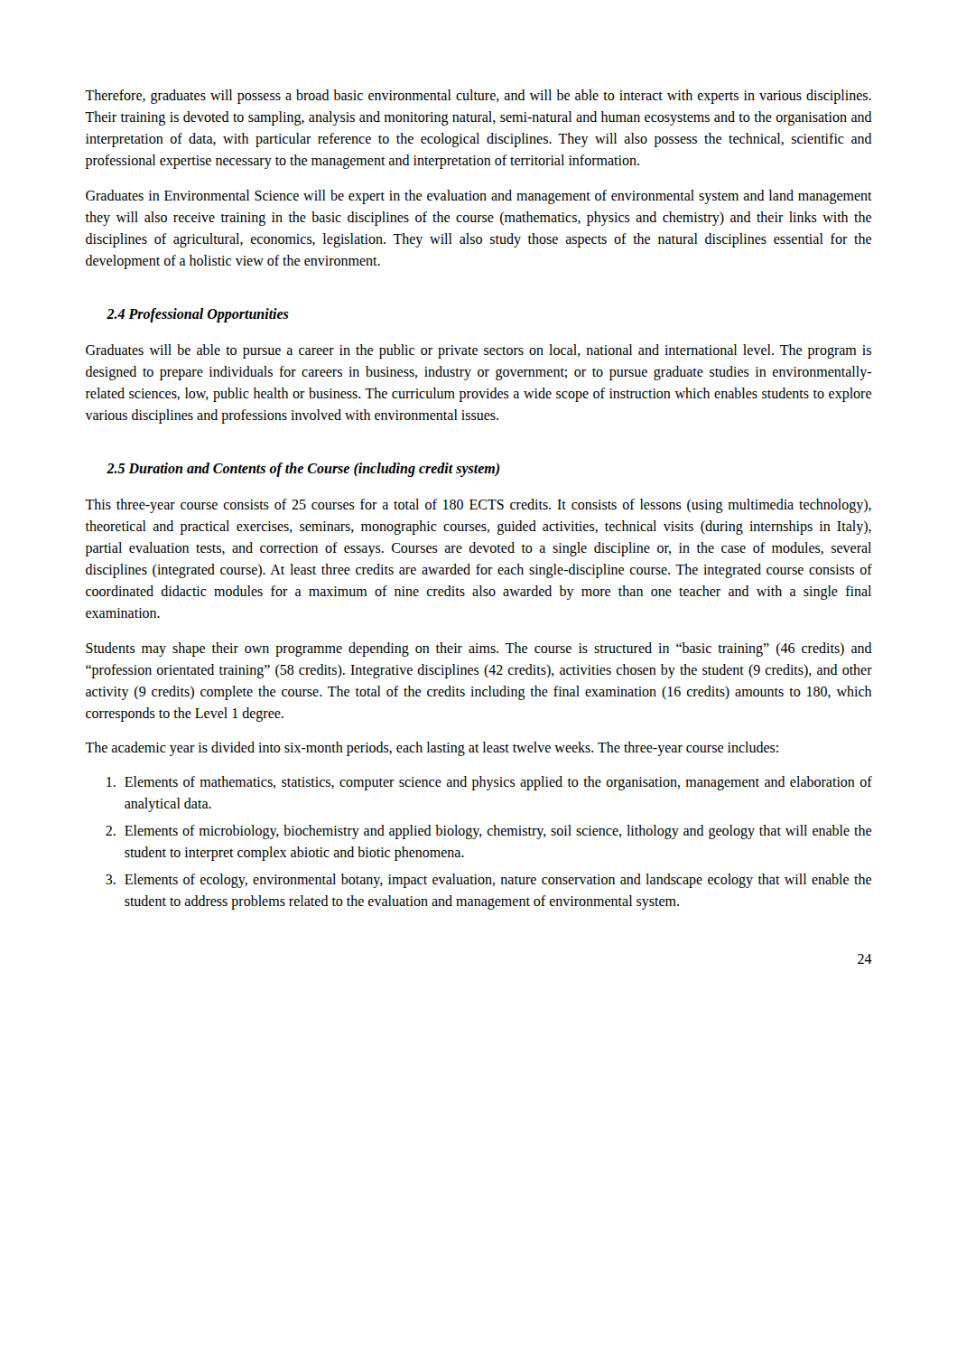Therefore, graduates will possess a broad basic environmental culture, and will be able to interact with experts in various disciplines. Their training is devoted to sampling, analysis and monitoring natural, semi-natural and human ecosystems and to the organisation and interpretation of data, with particular reference to the ecological disciplines. They will also possess the technical, scientific and professional expertise necessary to the management and interpretation of territorial information.
Graduates in Environmental Science will be expert in the evaluation and management of environmental system and land management they will also receive training in the basic disciplines of the course (mathematics, physics and chemistry) and their links with the disciplines of agricultural, economics, legislation. They will also study those aspects of the natural disciplines essential for the development of a holistic view of the environment.
2.4 Professional Opportunities
Graduates will be able to pursue a career in the public or private sectors on local, national and international level. The program is designed to prepare individuals for careers in business, industry or government; or to pursue graduate studies in environmentally-related sciences, low, public health or business. The curriculum provides a wide scope of instruction which enables students to explore various disciplines and professions involved with environmental issues.
2.5 Duration and Contents of the Course (including credit system)
This three-year course consists of 25 courses for a total of 180 ECTS credits. It consists of lessons (using multimedia technology), theoretical and practical exercises, seminars, monographic courses, guided activities, technical visits (during internships in Italy), partial evaluation tests, and correction of essays. Courses are devoted to a single discipline or, in the case of modules, several disciplines (integrated course). At least three credits are awarded for each single-discipline course. The integrated course consists of coordinated didactic modules for a maximum of nine credits also awarded by more than one teacher and with a single final examination.
Students may shape their own programme depending on their aims. The course is structured in “basic training” (46 credits) and “profession orientated training” (58 credits). Integrative disciplines (42 credits), activities chosen by the student (9 credits), and other activity (9 credits) complete the course. The total of the credits including the final examination (16 credits) amounts to 180, which corresponds to the Level 1 degree.
The academic year is divided into six-month periods, each lasting at least twelve weeks. The three-year course includes:
Elements of mathematics, statistics, computer science and physics applied to the organisation, management and elaboration of analytical data.
Elements of microbiology, biochemistry and applied biology, chemistry, soil science, lithology and geology that will enable the student to interpret complex abiotic and biotic phenomena.
Elements of ecology, environmental botany, impact evaluation, nature conservation and landscape ecology that will enable the student to address problems related to the evaluation and management of environmental system.
24